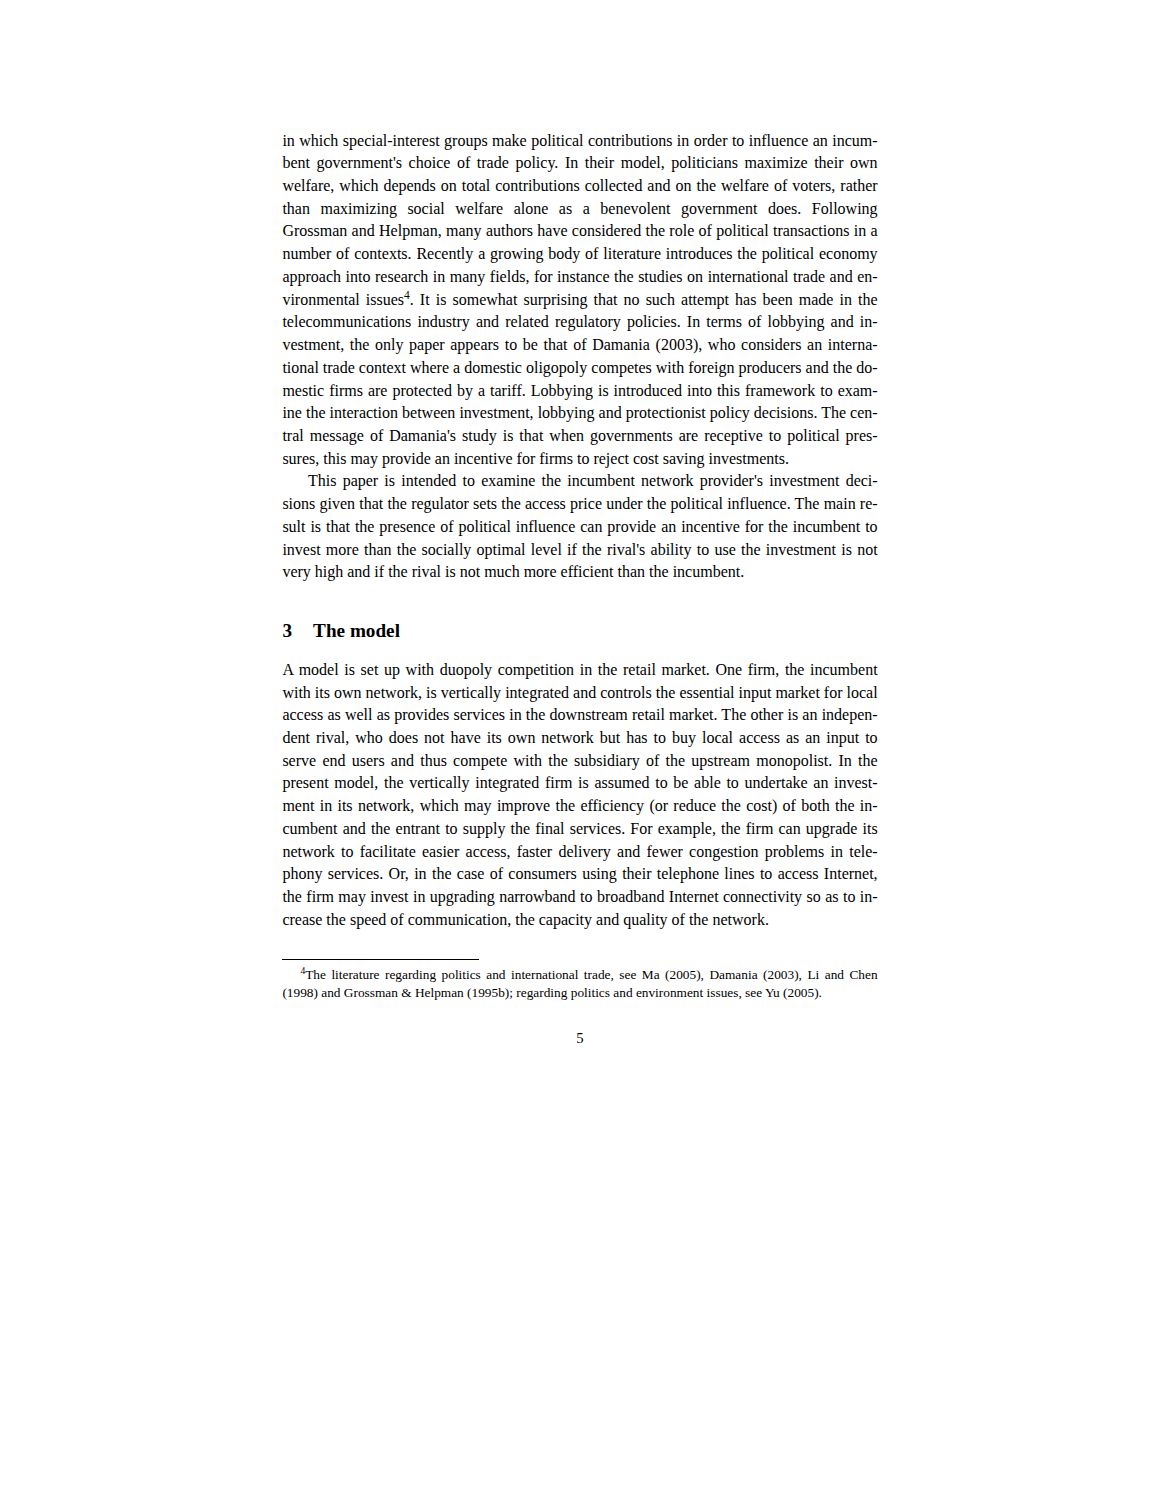in which special-interest groups make political contributions in order to influence an incumbent government's choice of trade policy. In their model, politicians maximize their own welfare, which depends on total contributions collected and on the welfare of voters, rather than maximizing social welfare alone as a benevolent government does. Following Grossman and Helpman, many authors have considered the role of political transactions in a number of contexts. Recently a growing body of literature introduces the political economy approach into research in many fields, for instance the studies on international trade and environmental issues4. It is somewhat surprising that no such attempt has been made in the telecommunications industry and related regulatory policies. In terms of lobbying and investment, the only paper appears to be that of Damania (2003), who considers an international trade context where a domestic oligopoly competes with foreign producers and the domestic firms are protected by a tariff. Lobbying is introduced into this framework to examine the interaction between investment, lobbying and protectionist policy decisions. The central message of Damania's study is that when governments are receptive to political pressures, this may provide an incentive for firms to reject cost saving investments.
This paper is intended to examine the incumbent network provider's investment decisions given that the regulator sets the access price under the political influence. The main result is that the presence of political influence can provide an incentive for the incumbent to invest more than the socially optimal level if the rival's ability to use the investment is not very high and if the rival is not much more efficient than the incumbent.
3 The model
A model is set up with duopoly competition in the retail market. One firm, the incumbent with its own network, is vertically integrated and controls the essential input market for local access as well as provides services in the downstream retail market. The other is an independent rival, who does not have its own network but has to buy local access as an input to serve end users and thus compete with the subsidiary of the upstream monopolist. In the present model, the vertically integrated firm is assumed to be able to undertake an investment in its network, which may improve the efficiency (or reduce the cost) of both the incumbent and the entrant to supply the final services. For example, the firm can upgrade its network to facilitate easier access, faster delivery and fewer congestion problems in telephony services. Or, in the case of consumers using their telephone lines to access Internet, the firm may invest in upgrading narrowband to broadband Internet connectivity so as to increase the speed of communication, the capacity and quality of the network.
4The literature regarding politics and international trade, see Ma (2005), Damania (2003), Li and Chen (1998) and Grossman & Helpman (1995b); regarding politics and environment issues, see Yu (2005).
5